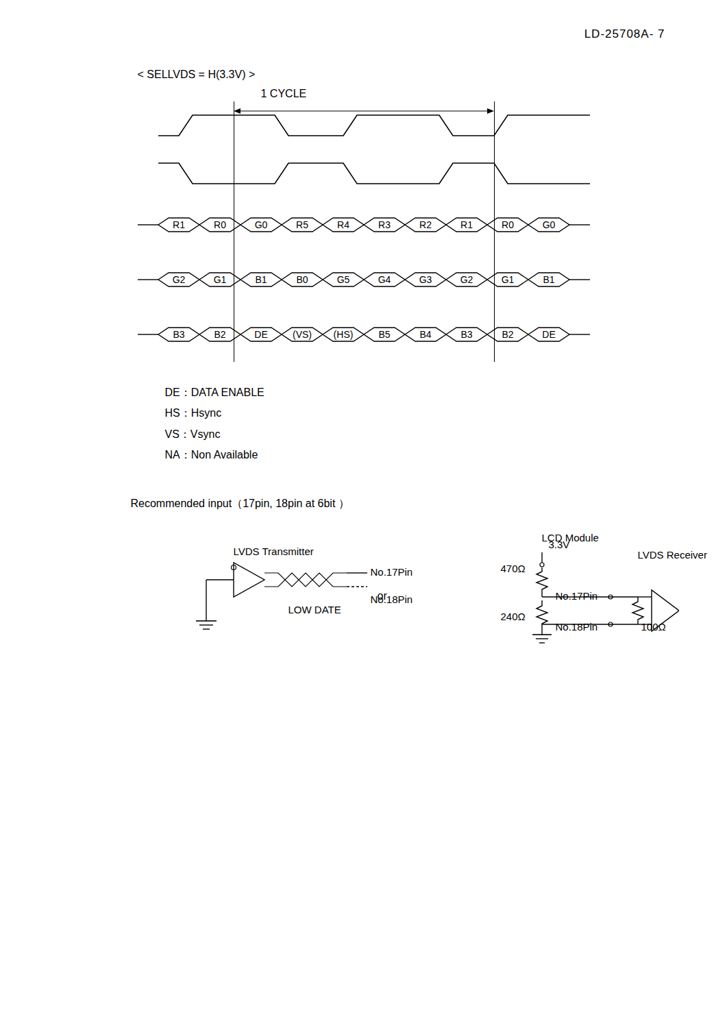LD-25708A- 7
< SELLVDS = H(3.3V) >
1 CYCLE
R1 R0 G0 R5 R4 R3 R2 R1 R0 G0 G2 G1 B1 B0 G5 G4 G3 G2 G1 B1 B3 B2 DE (VS) (HS) B5 B4 B3 B2 DE
DE：DATA ENABLE
HS：Hsync
VS：Vsync
NA：Non Available
Recommended input（17pin, 18pin at 6bit ）
LVDS Transmitter
No.17Pin
No.18Pin
LOW DATE
or
LCD Module
3.3V
470Ω
240Ω
No.17Pin
No.18Pin
100Ω
LVDS Receiver